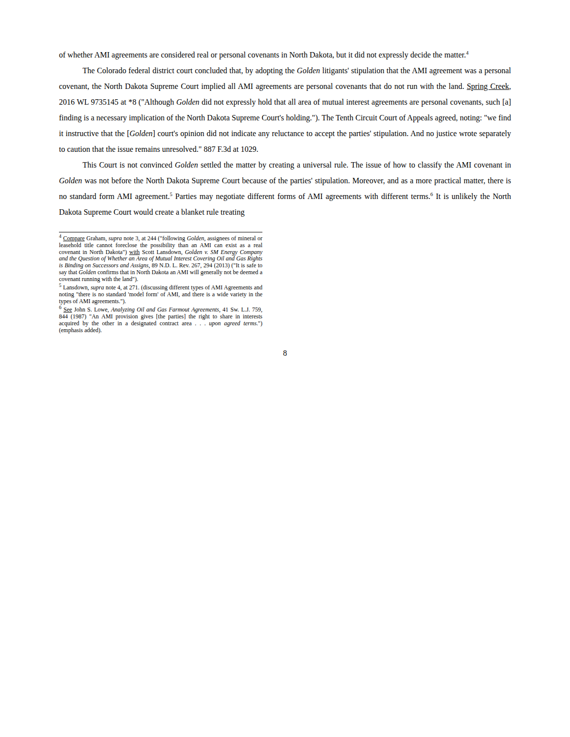of whether AMI agreements are considered real or personal covenants in North Dakota, but it did not expressly decide the matter.4
The Colorado federal district court concluded that, by adopting the Golden litigants' stipulation that the AMI agreement was a personal covenant, the North Dakota Supreme Court implied all AMI agreements are personal covenants that do not run with the land. Spring Creek, 2016 WL 9735145 at *8 ("Although Golden did not expressly hold that all area of mutual interest agreements are personal covenants, such [a] finding is a necessary implication of the North Dakota Supreme Court's holding."). The Tenth Circuit Court of Appeals agreed, noting: "we find it instructive that the [Golden] court's opinion did not indicate any reluctance to accept the parties' stipulation. And no justice wrote separately to caution that the issue remains unresolved." 887 F.3d at 1029.
This Court is not convinced Golden settled the matter by creating a universal rule. The issue of how to classify the AMI covenant in Golden was not before the North Dakota Supreme Court because of the parties' stipulation. Moreover, and as a more practical matter, there is no standard form AMI agreement.5 Parties may negotiate different forms of AMI agreements with different terms.6 It is unlikely the North Dakota Supreme Court would create a blanket rule treating
4 Compare Graham, supra note 3, at 244 ("following Golden, assignees of mineral or leasehold title cannot foreclose the possibility than an AMI can exist as a real covenant in North Dakota") with Scott Lansdown, Golden v. SM Energy Company and the Question of Whether an Area of Mutual Interest Covering Oil and Gas Rights is Binding on Successors and Assigns, 89 N.D. L. Rev. 267, 294 (2013) ("It is safe to say that Golden confirms that in North Dakota an AMI will generally not be deemed a covenant running with the land").
5 Lansdown, supra note 4, at 271. (discussing different types of AMI Agreements and noting "there is no standard 'model form' of AMI, and there is a wide variety in the types of AMI agreements.").
6 See John S. Lowe, Analyzing Oil and Gas Farmout Agreements, 41 Sw. L.J. 759, 844 (1987) "An AMI provision gives [the parties] the right to share in interests acquired by the other in a designated contract area . . . upon agreed terms.") (emphasis added).
8